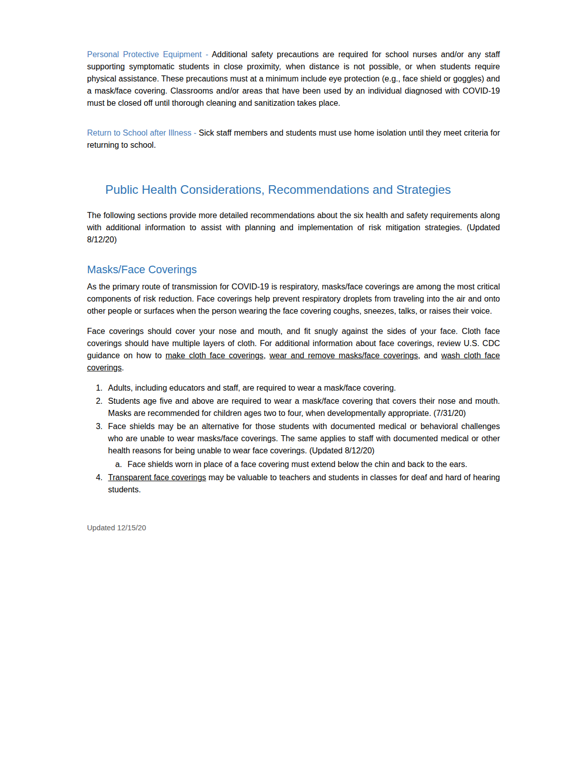Personal Protective Equipment - Additional safety precautions are required for school nurses and/or any staff supporting symptomatic students in close proximity, when distance is not possible, or when students require physical assistance. These precautions must at a minimum include eye protection (e.g., face shield or goggles) and a mask/face covering. Classrooms and/or areas that have been used by an individual diagnosed with COVID-19 must be closed off until thorough cleaning and sanitization takes place.
Return to School after Illness - Sick staff members and students must use home isolation until they meet criteria for returning to school.
Public Health Considerations, Recommendations and Strategies
The following sections provide more detailed recommendations about the six health and safety requirements along with additional information to assist with planning and implementation of risk mitigation strategies. (Updated 8/12/20)
Masks/Face Coverings
As the primary route of transmission for COVID-19 is respiratory, masks/face coverings are among the most critical components of risk reduction. Face coverings help prevent respiratory droplets from traveling into the air and onto other people or surfaces when the person wearing the face covering coughs, sneezes, talks, or raises their voice.
Face coverings should cover your nose and mouth, and fit snugly against the sides of your face. Cloth face coverings should have multiple layers of cloth. For additional information about face coverings, review U.S. CDC guidance on how to make cloth face coverings, wear and remove masks/face coverings, and wash cloth face coverings.
Adults, including educators and staff, are required to wear a mask/face covering.
Students age five and above are required to wear a mask/face covering that covers their nose and mouth. Masks are recommended for children ages two to four, when developmentally appropriate. (7/31/20)
Face shields may be an alternative for those students with documented medical or behavioral challenges who are unable to wear masks/face coverings. The same applies to staff with documented medical or other health reasons for being unable to wear face coverings. (Updated 8/12/20)
Face shields worn in place of a face covering must extend below the chin and back to the ears.
Transparent face coverings may be valuable to teachers and students in classes for deaf and hard of hearing students.
Updated 12/15/20